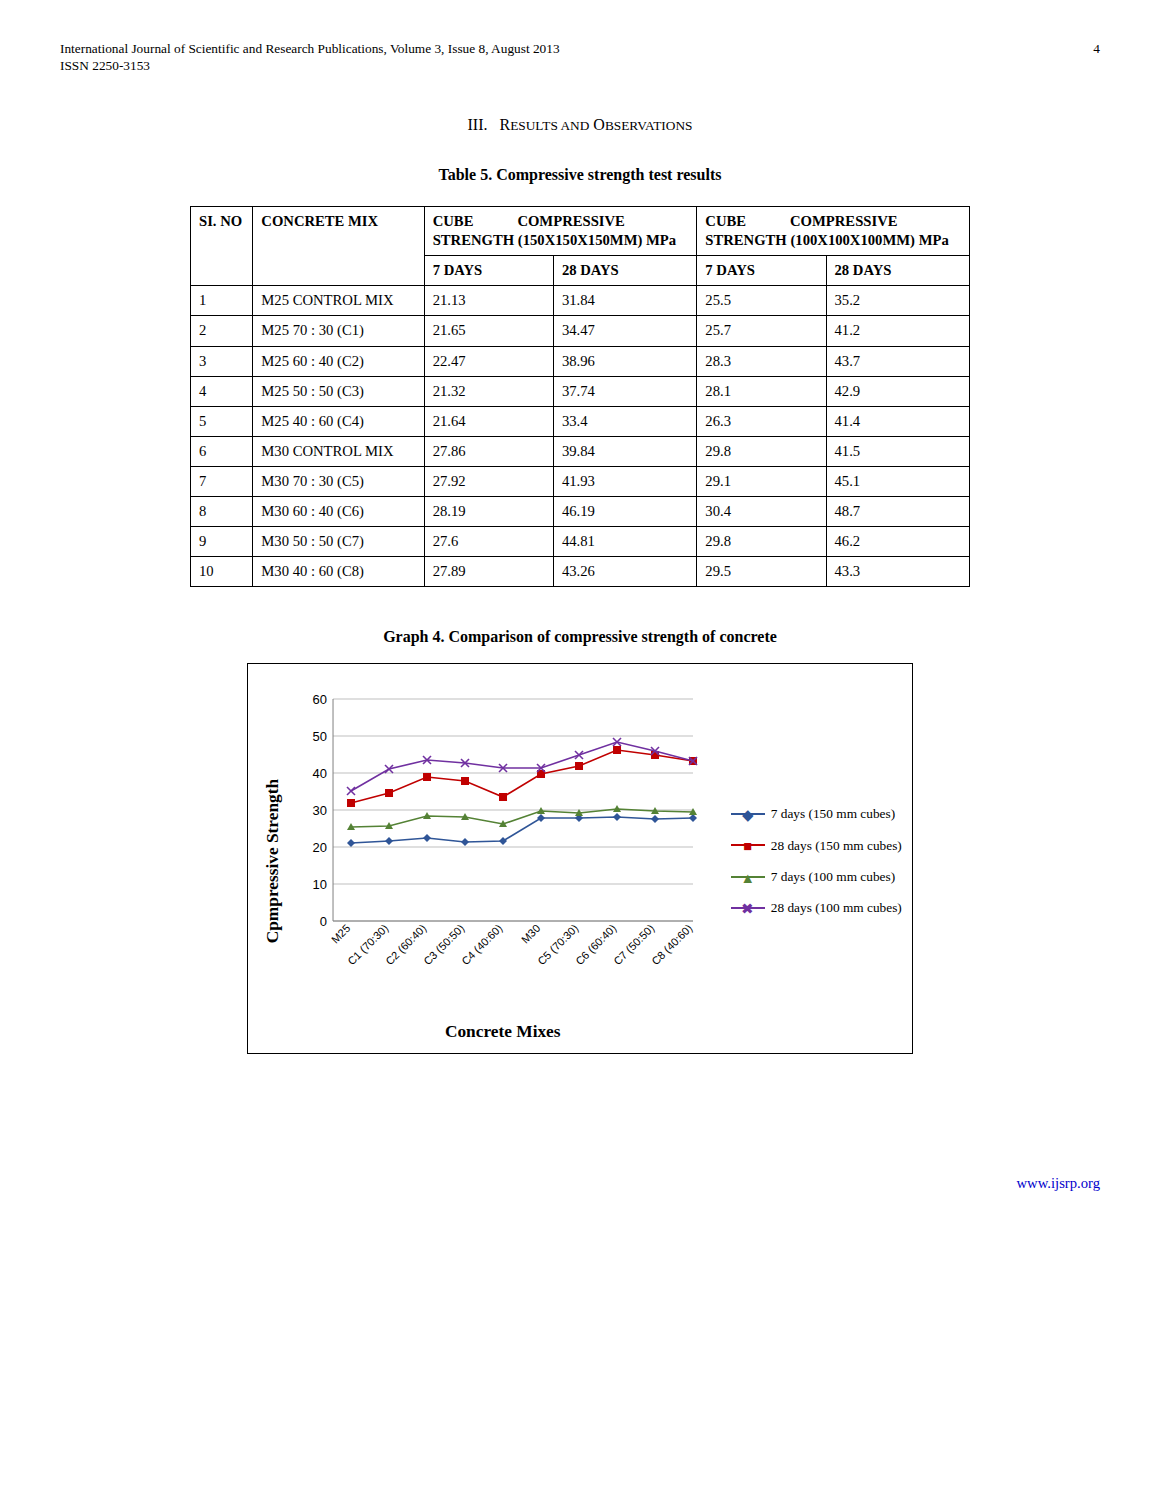International Journal of Scientific and Research Publications, Volume 3, Issue 8, August 2013
ISSN 2250-3153 4
III. RESULTS AND OBSERVATIONS
Table 5. Compressive strength test results
| SI. NO | CONCRETE MIX | CUBE COMPRESSIVE STRENGTH (150X150X150MM) MPa | CUBE COMPRESSIVE STRENGTH (100X100X100MM) MPa |
| --- | --- | --- | --- |
| 7 DAYS | 28 DAYS | 7 DAYS | 28 DAYS |
| 1 | M25 CONTROL MIX | 21.13 | 31.84 | 25.5 | 35.2 |
| 2 | M25 70 : 30 (C1) | 21.65 | 34.47 | 25.7 | 41.2 |
| 3 | M25 60 : 40 (C2) | 22.47 | 38.96 | 28.3 | 43.7 |
| 4 | M25 50 : 50 (C3) | 21.32 | 37.74 | 28.1 | 42.9 |
| 5 | M25 40 : 60 (C4) | 21.64 | 33.4 | 26.3 | 41.4 |
| 6 | M30 CONTROL MIX | 27.86 | 39.84 | 29.8 | 41.5 |
| 7 | M30 70 : 30 (C5) | 27.92 | 41.93 | 29.1 | 45.1 |
| 8 | M30 60 : 40 (C6) | 28.19 | 46.19 | 30.4 | 48.7 |
| 9 | M30 50 : 50 (C7) | 27.6 | 44.81 | 29.8 | 46.2 |
| 10 | M30 40 : 60 (C8) | 27.89 | 43.26 | 29.5 | 43.3 |
Graph 4. Comparison of compressive strength of concrete
Cpmpressive Strength
60 50 40 30 20 10 0 M25 C1 (70:30) C2 (60:40) C3 (50:50) C4 (40:60) M30 C5 (70:30) C6 (60:40) C7 (50:50) C8 (40:60)
Concrete Mixes
◆ 7 days (150 mm cubes)
■ 28 days (150 mm cubes)
▲ 7 days (100 mm cubes)
✖ 28 days (100 mm cubes)
www.ijsrp.org